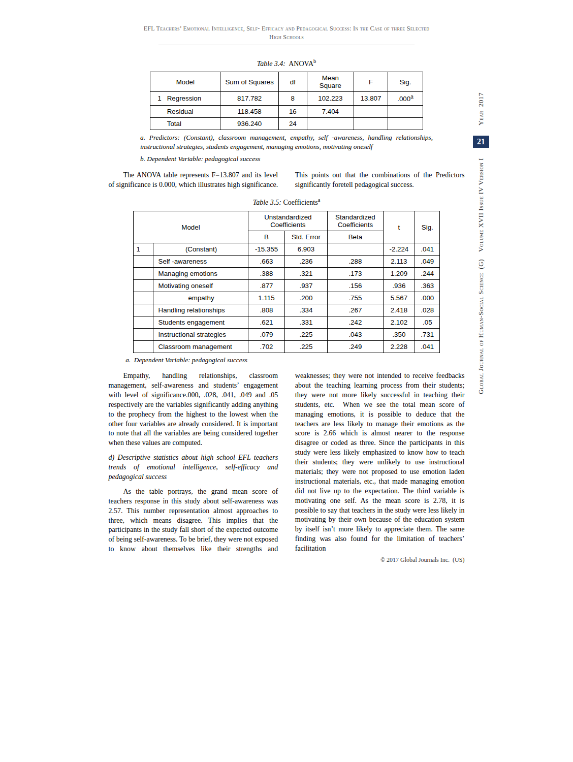EFL Teachers’ Emotional Intelligence, Self- Efficacy and Pedagogical Success: In the Case of three Selected
High Schools
Table 3.4: ANOVAb
| Model | Sum of Squares | df | Mean Square | F | Sig. |
| --- | --- | --- | --- | --- | --- |
| 1 Regression | 817.782 | 8 | 102.223 | 13.807 | .000 a |
| Residual | 118.458 | 16 | 7.404 | | |
| Total | 936.240 | 24 | | | |
a. Predictors: (Constant), classroom management, empathy, self -awareness, handling relationships, instructional strategies, students engagement, managing emotions, motivating oneself
b. Dependent Variable: pedagogical success
The ANOVA table represents F=13.807 and its level of significance is 0.000, which illustrates high significance. This points out that the combinations of the Predictors significantly foretell pedagogical success.
Table 3.5: Coefficientsa
| Model | Unstandardized Coefficients | Standardized Coefficients | t | Sig. |
| --- | --- | --- | --- | --- |
| B | Std. Error | Beta |
| 1 | (Constant) | -15.355 | 6.903 | | -2.224 | .041 |
| | Self -awareness | .663 | .236 | .288 | 2.113 | .049 |
| | Managing emotions | .388 | .321 | .173 | 1.209 | .244 |
| | Motivating oneself | .877 | .937 | .156 | .936 | .363 |
| | empathy | 1.115 | .200 | .755 | 5.567 | .000 |
| | Handling relationships | .808 | .334 | .267 | 2.418 | .028 |
| | Students engagement | .621 | .331 | .242 | 2.102 | .05 |
| | Instructional strategies | .079 | .225 | .043 | .350 | .731 |
| | Classroom management | .702 | .225 | .249 | 2.228 | .041 |
a. Dependent Variable: pedagogical success
Empathy, handling relationships, classroom management, self-awareness and students’ engagement with level of significance.000, .028, .041, .049 and .05 respectively are the variables significantly adding anything to the prophecy from the highest to the lowest when the other four variables are already considered. It is important to note that all the variables are being considered together when these values are computed.
d) Descriptive statistics about high school EFL teachers trends of emotional intelligence, self-efficacy and pedagogical success
As the table portrays, the grand mean score of teachers response in this study about self-awareness was 2.57. This number representation almost approaches to three, which means disagree. This implies that the participants in the study fall short of the expected outcome of being self-awareness. To be brief, they were not exposed to know about themselves like their strengths and weaknesses; they were not intended to receive feedbacks about the teaching learning process from their students; they were not more likely successful in teaching their students, etc. When we see the total mean score of managing emotions, it is possible to deduce that the teachers are less likely to manage their emotions as the score is 2.66 which is almost nearer to the response disagree or coded as three. Since the participants in this study were less likely emphasized to know how to teach their students; they were unlikely to use instructional materials; they were not proposed to use emotion laden instructional materials, etc., that made managing emotion did not live up to the expectation. The third variable is motivating one self. As the mean score is 2.78, it is possible to say that teachers in the study were less likely in motivating by their own because of the education system by itself isn’t more likely to appreciate them. The same finding was also found for the limitation of teachers’ facilitation
Year 2017
21
Volume XVII Issue IV Version I
Global Journal of Human-Social Science (G)
© 2017 Global Journals Inc. (US)